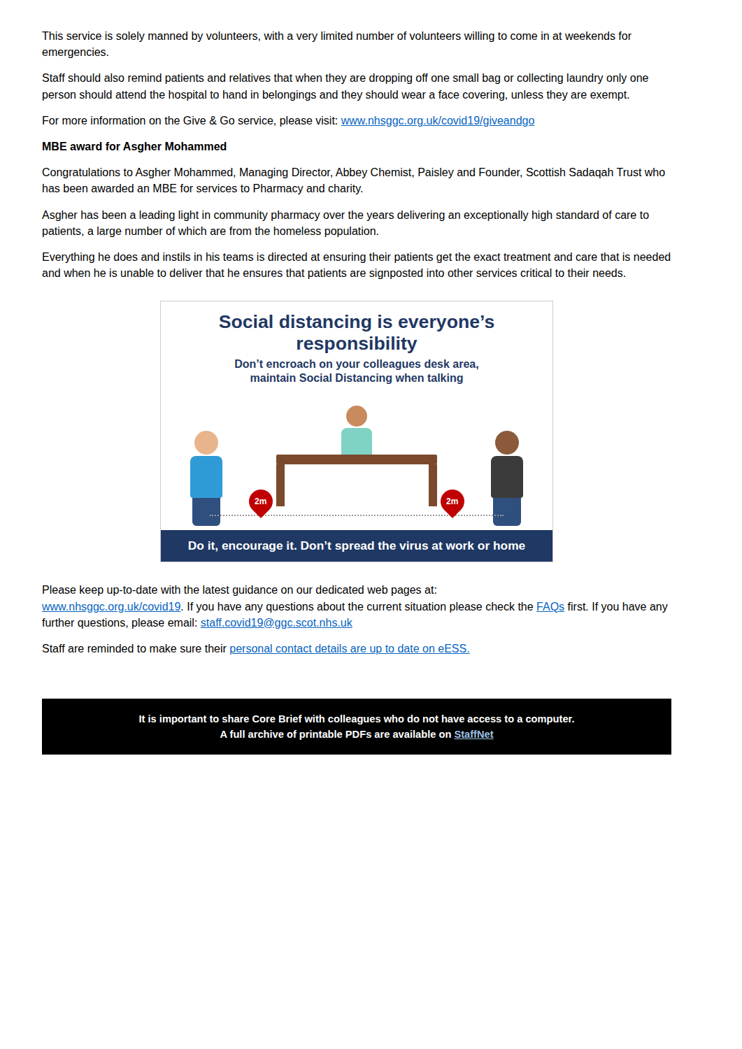This service is solely manned by volunteers, with a very limited number of volunteers willing to come in at weekends for emergencies.
Staff should also remind patients and relatives that when they are dropping off one small bag or collecting laundry only one person should attend the hospital to hand in belongings and they should wear a face covering, unless they are exempt.
For more information on the Give & Go service, please visit: www.nhsggc.org.uk/covid19/giveandgo
MBE award for Asgher Mohammed
Congratulations to Asgher Mohammed, Managing Director, Abbey Chemist, Paisley and Founder, Scottish Sadaqah Trust who has been awarded an MBE for services to Pharmacy and charity.
Asgher has been a leading light in community pharmacy over the years delivering an exceptionally high standard of care to patients, a large number of which are from the homeless population.
Everything he does and instils in his teams is directed at ensuring their patients get the exact treatment and care that is needed and when he is unable to deliver that he ensures that patients are signposted into other services critical to their needs.
Social distancing is everyone’s responsibility
Don’t encroach on your colleagues desk area,
maintain Social Distancing when talking
2m
2m
Do it, encourage it. Don’t spread the virus at work or home
Please keep up-to-date with the latest guidance on our dedicated web pages at:
www.nhsggc.org.uk/covid19. If you have any questions about the current situation please check the FAQs first. If you have any further questions, please email: staff.covid19@ggc.scot.nhs.uk
Staff are reminded to make sure their personal contact details are up to date on eESS.
It is important to share Core Brief with colleagues who do not have access to a computer.
A full archive of printable PDFs are available on StaffNet